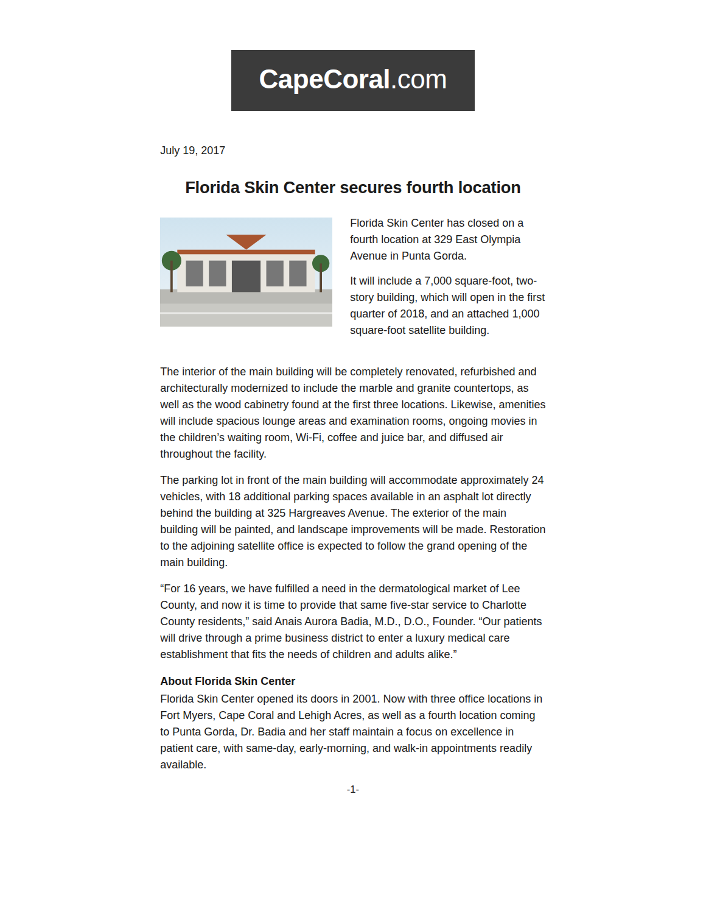CapeCoral.com
July 19, 2017
Florida Skin Center secures fourth location
Florida Skin Center has closed on a fourth location at 329 East Olympia Avenue in Punta Gorda.
It will include a 7,000 square-foot, two-story building, which will open in the first quarter of 2018, and an attached 1,000 square-foot satellite building.
The interior of the main building will be completely renovated, refurbished and architecturally modernized to include the marble and granite countertops, as well as the wood cabinetry found at the first three locations. Likewise, amenities will include spacious lounge areas and examination rooms, ongoing movies in the children’s waiting room, Wi-Fi, coffee and juice bar, and diffused air throughout the facility.
The parking lot in front of the main building will accommodate approximately 24 vehicles, with 18 additional parking spaces available in an asphalt lot directly behind the building at 325 Hargreaves Avenue. The exterior of the main building will be painted, and landscape improvements will be made. Restoration to the adjoining satellite office is expected to follow the grand opening of the main building.
“For 16 years, we have fulfilled a need in the dermatological market of Lee County, and now it is time to provide that same five-star service to Charlotte County residents,” said Anais Aurora Badia, M.D., D.O., Founder. “Our patients will drive through a prime business district to enter a luxury medical care establishment that fits the needs of children and adults alike.”
About Florida Skin Center
Florida Skin Center opened its doors in 2001. Now with three office locations in Fort Myers, Cape Coral and Lehigh Acres, as well as a fourth location coming to Punta Gorda, Dr. Badia and her staff maintain a focus on excellence in patient care, with same-day, early-morning, and walk-in appointments readily available.
-1-